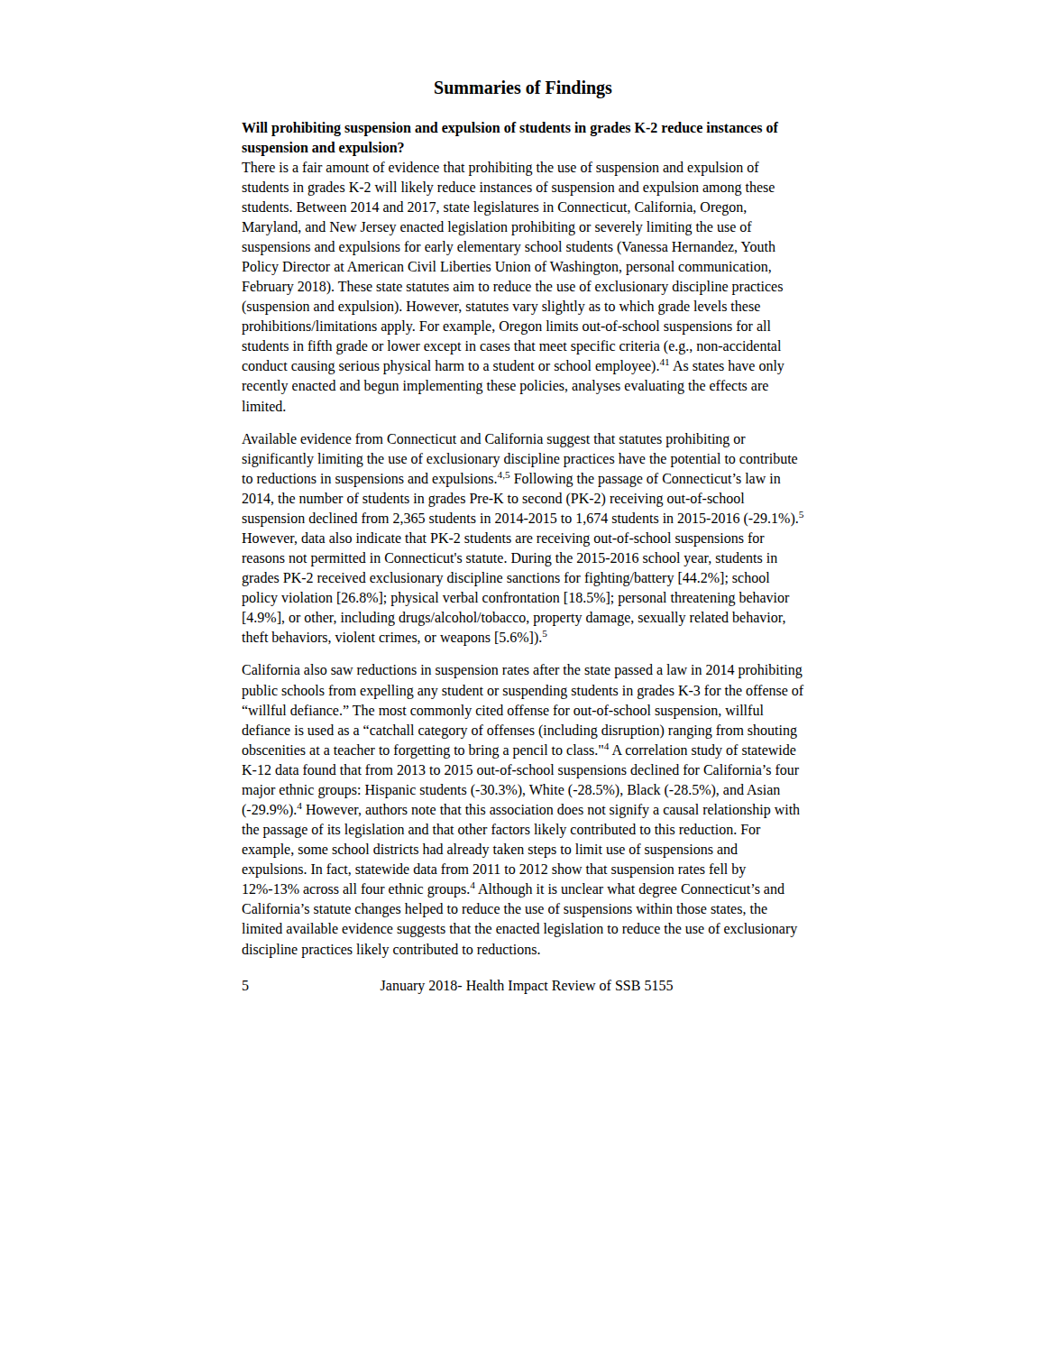Summaries of Findings
Will prohibiting suspension and expulsion of students in grades K-2 reduce instances of suspension and expulsion?
There is a fair amount of evidence that prohibiting the use of suspension and expulsion of students in grades K-2 will likely reduce instances of suspension and expulsion among these students. Between 2014 and 2017, state legislatures in Connecticut, California, Oregon, Maryland, and New Jersey enacted legislation prohibiting or severely limiting the use of suspensions and expulsions for early elementary school students (Vanessa Hernandez, Youth Policy Director at American Civil Liberties Union of Washington, personal communication, February 2018). These state statutes aim to reduce the use of exclusionary discipline practices (suspension and expulsion). However, statutes vary slightly as to which grade levels these prohibitions/limitations apply. For example, Oregon limits out-of-school suspensions for all students in fifth grade or lower except in cases that meet specific criteria (e.g., non-accidental conduct causing serious physical harm to a student or school employee).41 As states have only recently enacted and begun implementing these policies, analyses evaluating the effects are limited.
Available evidence from Connecticut and California suggest that statutes prohibiting or significantly limiting the use of exclusionary discipline practices have the potential to contribute to reductions in suspensions and expulsions.4,5 Following the passage of Connecticut’s law in 2014, the number of students in grades Pre-K to second (PK-2) receiving out-of-school suspension declined from 2,365 students in 2014-2015 to 1,674 students in 2015-2016 (-29.1%).5 However, data also indicate that PK-2 students are receiving out-of-school suspensions for reasons not permitted in Connecticut's statute. During the 2015-2016 school year, students in grades PK-2 received exclusionary discipline sanctions for fighting/battery [44.2%]; school policy violation [26.8%]; physical verbal confrontation [18.5%]; personal threatening behavior [4.9%], or other, including drugs/alcohol/tobacco, property damage, sexually related behavior, theft behaviors, violent crimes, or weapons [5.6%]).5
California also saw reductions in suspension rates after the state passed a law in 2014 prohibiting public schools from expelling any student or suspending students in grades K-3 for the offense of “willful defiance.” The most commonly cited offense for out-of-school suspension, willful defiance is used as a “catchall category of offenses (including disruption) ranging from shouting obscenities at a teacher to forgetting to bring a pencil to class."4 A correlation study of statewide K-12 data found that from 2013 to 2015 out-of-school suspensions declined for California’s four major ethnic groups: Hispanic students (-30.3%), White (-28.5%), Black (-28.5%), and Asian (-29.9%).4 However, authors note that this association does not signify a causal relationship with the passage of its legislation and that other factors likely contributed to this reduction. For example, some school districts had already taken steps to limit use of suspensions and expulsions. In fact, statewide data from 2011 to 2012 show that suspension rates fell by 12%-13% across all four ethnic groups.4 Although it is unclear what degree Connecticut’s and California’s statute changes helped to reduce the use of suspensions within those states, the limited available evidence suggests that the enacted legislation to reduce the use of exclusionary discipline practices likely contributed to reductions.
5
January 2018- Health Impact Review of SSB 5155